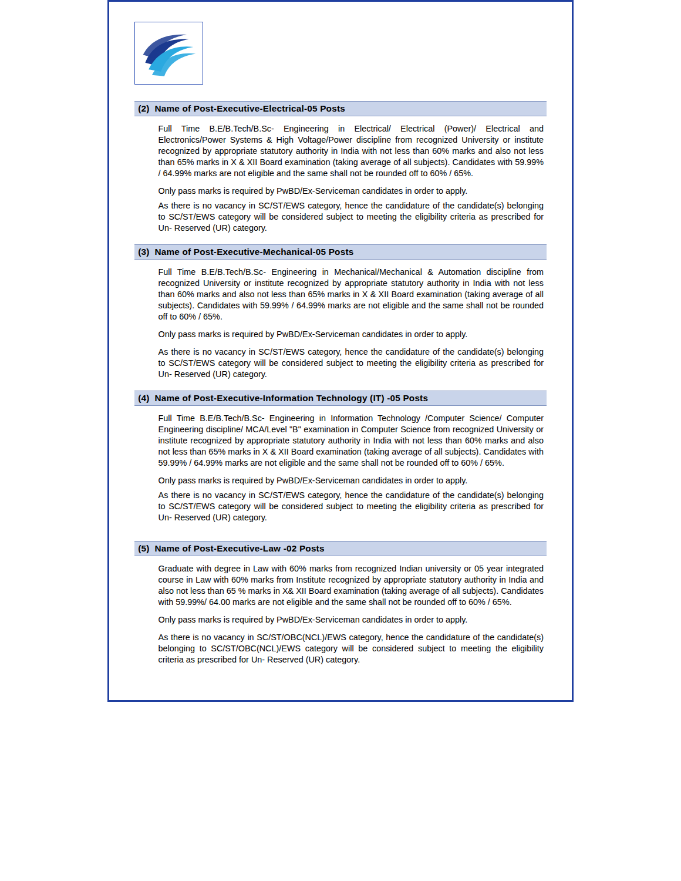(2) Name of Post-Executive-Electrical-05 Posts
Full Time B.E/B.Tech/B.Sc- Engineering in Electrical/ Electrical (Power)/ Electrical and Electronics/Power Systems & High Voltage/Power discipline from recognized University or institute recognized by appropriate statutory authority in India with not less than 60% marks and also not less than 65% marks in X & XII Board examination (taking average of all subjects). Candidates with 59.99% / 64.99% marks are not eligible and the same shall not be rounded off to 60% / 65%.
Only pass marks is required by PwBD/Ex-Serviceman candidates in order to apply.
As there is no vacancy in SC/ST/EWS category, hence the candidature of the candidate(s) belonging to SC/ST/EWS category will be considered subject to meeting the eligibility criteria as prescribed for Un- Reserved (UR) category.
(3) Name of Post-Executive-Mechanical-05 Posts
Full Time B.E/B.Tech/B.Sc- Engineering in Mechanical/Mechanical & Automation discipline from recognized University or institute recognized by appropriate statutory authority in India with not less than 60% marks and also not less than 65% marks in X & XII Board examination (taking average of all subjects). Candidates with 59.99% / 64.99% marks are not eligible and the same shall not be rounded off to 60% / 65%.
Only pass marks is required by PwBD/Ex-Serviceman candidates in order to apply.
As there is no vacancy in SC/ST/EWS category, hence the candidature of the candidate(s) belonging to SC/ST/EWS category will be considered subject to meeting the eligibility criteria as prescribed for Un- Reserved (UR) category.
(4) Name of Post-Executive-Information Technology (IT) -05 Posts
Full Time B.E/B.Tech/B.Sc- Engineering in Information Technology /Computer Science/ Computer Engineering discipline/ MCA/Level "B" examination in Computer Science from recognized University or institute recognized by appropriate statutory authority in India with not less than 60% marks and also not less than 65% marks in X & XII Board examination (taking average of all subjects). Candidates with 59.99% / 64.99% marks are not eligible and the same shall not be rounded off to 60% / 65%.
Only pass marks is required by PwBD/Ex-Serviceman candidates in order to apply.
As there is no vacancy in SC/ST/EWS category, hence the candidature of the candidate(s) belonging to SC/ST/EWS category will be considered subject to meeting the eligibility criteria as prescribed for Un- Reserved (UR) category.
(5) Name of Post-Executive-Law -02 Posts
Graduate with degree in Law with 60% marks from recognized Indian university or 05 year integrated course in Law with 60% marks from Institute recognized by appropriate statutory authority in India and also not less than 65 % marks in X& XII Board examination (taking average of all subjects). Candidates with 59.99%/ 64.00 marks are not eligible and the same shall not be rounded off to 60% / 65%.
Only pass marks is required by PwBD/Ex-Serviceman candidates in order to apply.
As there is no vacancy in SC/ST/OBC(NCL)/EWS category, hence the candidature of the candidate(s) belonging to SC/ST/OBC(NCL)/EWS category will be considered subject to meeting the eligibility criteria as prescribed for Un- Reserved (UR) category.